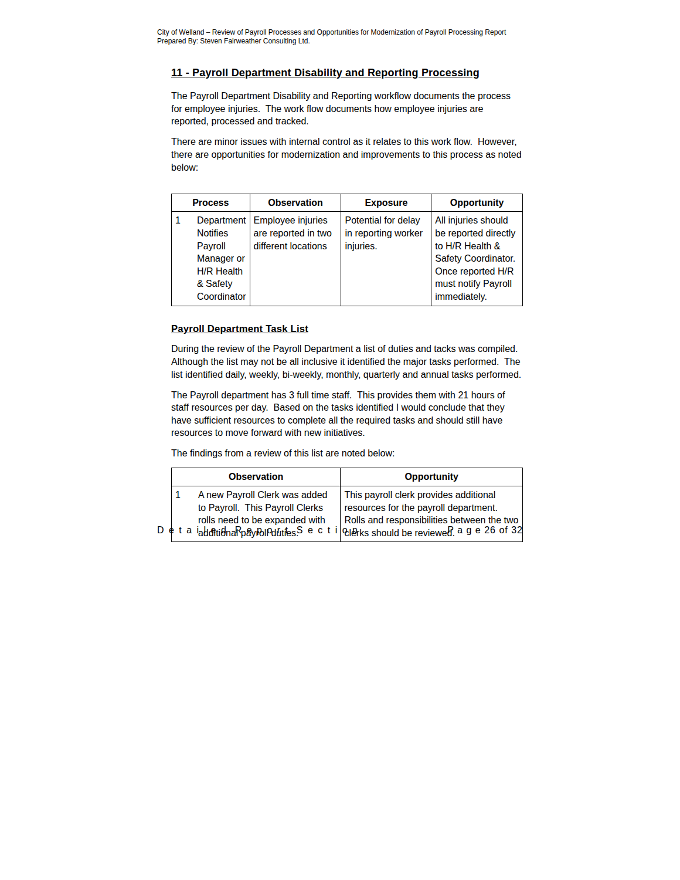City of Welland – Review of Payroll Processes and Opportunities for Modernization of Payroll Processing Report
Prepared By: Steven Fairweather Consulting Ltd.
11 - Payroll Department Disability and Reporting Processing
The Payroll Department Disability and Reporting workflow documents the process for employee injuries. The work flow documents how employee injuries are reported, processed and tracked.
There are minor issues with internal control as it relates to this work flow. However, there are opportunities for modernization and improvements to this process as noted below:
| Process | Observation | Exposure | Opportunity |
| --- | --- | --- | --- |
| 1 | Department Notifies Payroll Manager or H/R Health & Safety Coordinator | Employee injuries are reported in two different locations | Potential for delay in reporting worker injuries. | All injuries should be reported directly to H/R Health & Safety Coordinator. Once reported H/R must notify Payroll immediately. |
Payroll Department Task List
During the review of the Payroll Department a list of duties and tacks was compiled. Although the list may not be all inclusive it identified the major tasks performed. The list identified daily, weekly, bi-weekly, monthly, quarterly and annual tasks performed.
The Payroll department has 3 full time staff. This provides them with 21 hours of staff resources per day. Based on the tasks identified I would conclude that they have sufficient resources to complete all the required tasks and should still have resources to move forward with new initiatives.
The findings from a review of this list are noted below:
| Observation | Opportunity |
| --- | --- |
| 1 | A new Payroll Clerk was added to Payroll. This Payroll Clerks rolls need to be expanded with additional payroll duties. | This payroll clerk provides additional resources for the payroll department. Rolls and responsibilities between the two clerks should be reviewed. |
D e t a i l e d R e p o r t S e c t i o n
P a g e 26 of 32